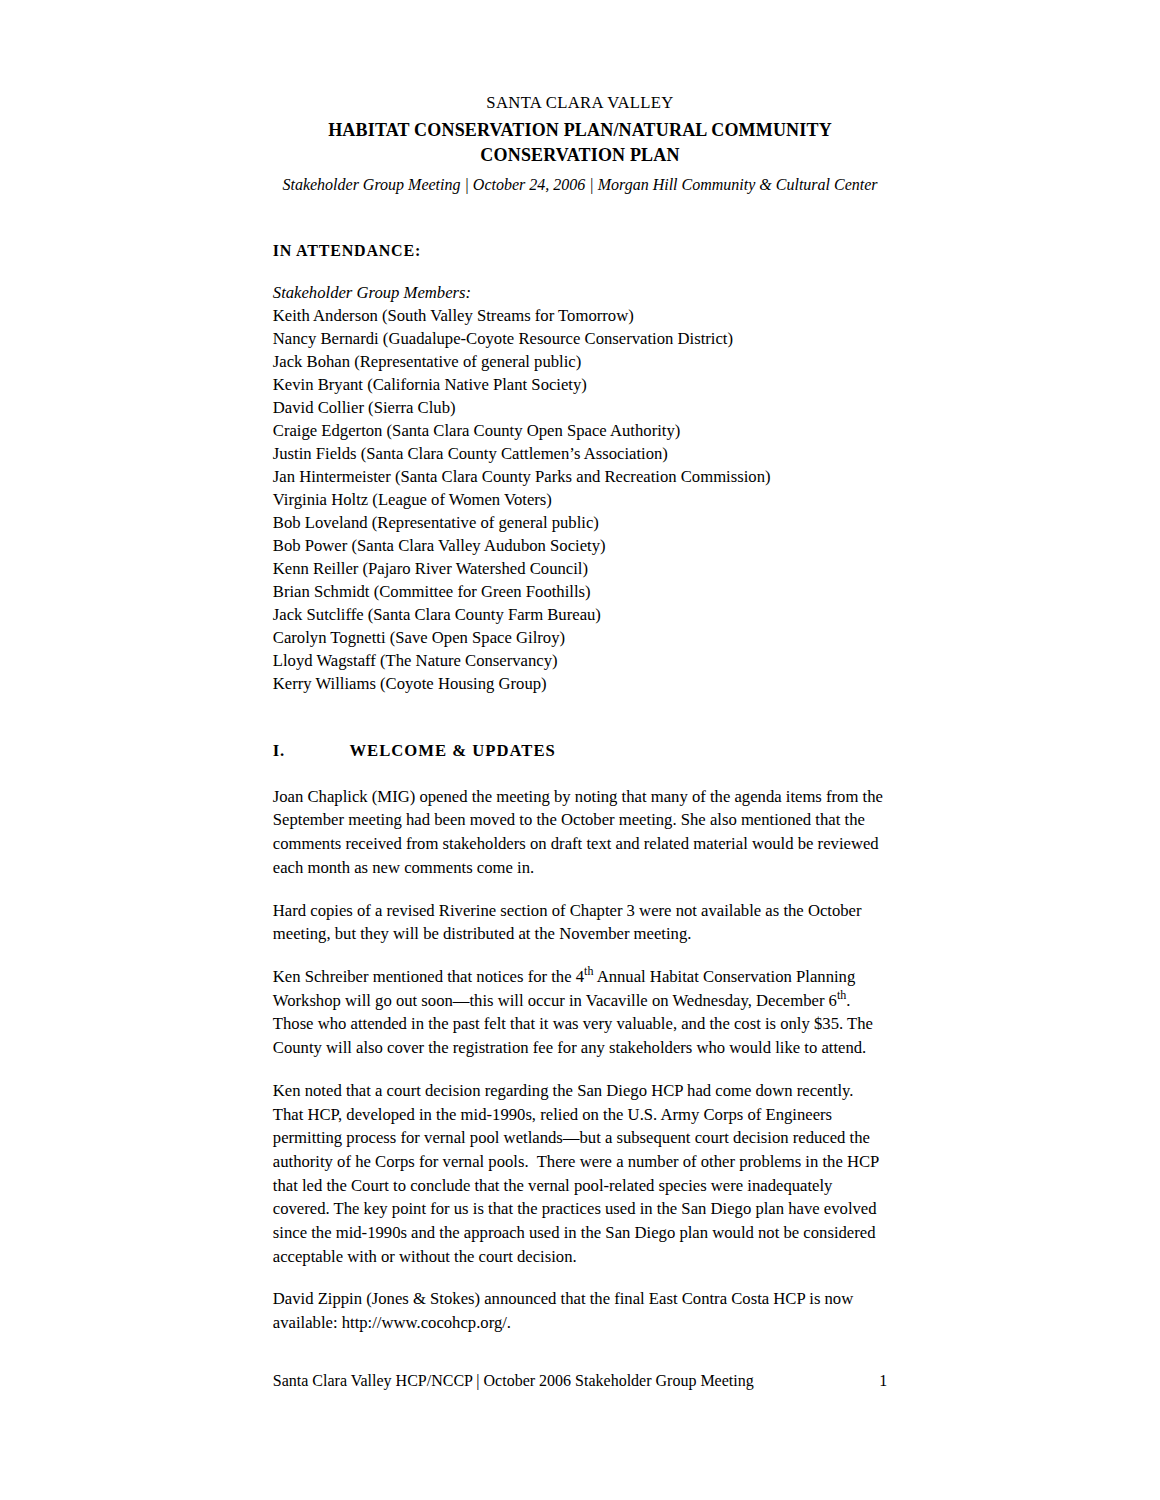SANTA CLARA VALLEY
HABITAT CONSERVATION PLAN/NATURAL COMMUNITY CONSERVATION PLAN
Stakeholder Group Meeting | October 24, 2006 | Morgan Hill Community & Cultural Center
IN ATTENDANCE:
Stakeholder Group Members:
Keith Anderson (South Valley Streams for Tomorrow)
Nancy Bernardi (Guadalupe-Coyote Resource Conservation District)
Jack Bohan (Representative of general public)
Kevin Bryant (California Native Plant Society)
David Collier (Sierra Club)
Craige Edgerton (Santa Clara County Open Space Authority)
Justin Fields (Santa Clara County Cattlemen’s Association)
Jan Hintermeister (Santa Clara County Parks and Recreation Commission)
Virginia Holtz (League of Women Voters)
Bob Loveland (Representative of general public)
Bob Power (Santa Clara Valley Audubon Society)
Kenn Reiller (Pajaro River Watershed Council)
Brian Schmidt (Committee for Green Foothills)
Jack Sutcliffe (Santa Clara County Farm Bureau)
Carolyn Tognetti (Save Open Space Gilroy)
Lloyd Wagstaff (The Nature Conservancy)
Kerry Williams (Coyote Housing Group)
I. WELCOME & UPDATES
Joan Chaplick (MIG) opened the meeting by noting that many of the agenda items from the September meeting had been moved to the October meeting. She also mentioned that the comments received from stakeholders on draft text and related material would be reviewed each month as new comments come in.
Hard copies of a revised Riverine section of Chapter 3 were not available as the October meeting, but they will be distributed at the November meeting.
Ken Schreiber mentioned that notices for the 4th Annual Habitat Conservation Planning Workshop will go out soon—this will occur in Vacaville on Wednesday, December 6th. Those who attended in the past felt that it was very valuable, and the cost is only $35. The County will also cover the registration fee for any stakeholders who would like to attend.
Ken noted that a court decision regarding the San Diego HCP had come down recently. That HCP, developed in the mid-1990s, relied on the U.S. Army Corps of Engineers permitting process for vernal pool wetlands—but a subsequent court decision reduced the authority of he Corps for vernal pools. There were a number of other problems in the HCP that led the Court to conclude that the vernal pool-related species were inadequately covered. The key point for us is that the practices used in the San Diego plan have evolved since the mid-1990s and the approach used in the San Diego plan would not be considered acceptable with or without the court decision.
David Zippin (Jones & Stokes) announced that the final East Contra Costa HCP is now available: http://www.cocohcp.org/.
Santa Clara Valley HCP/NCCP | October 2006 Stakeholder Group Meeting 1